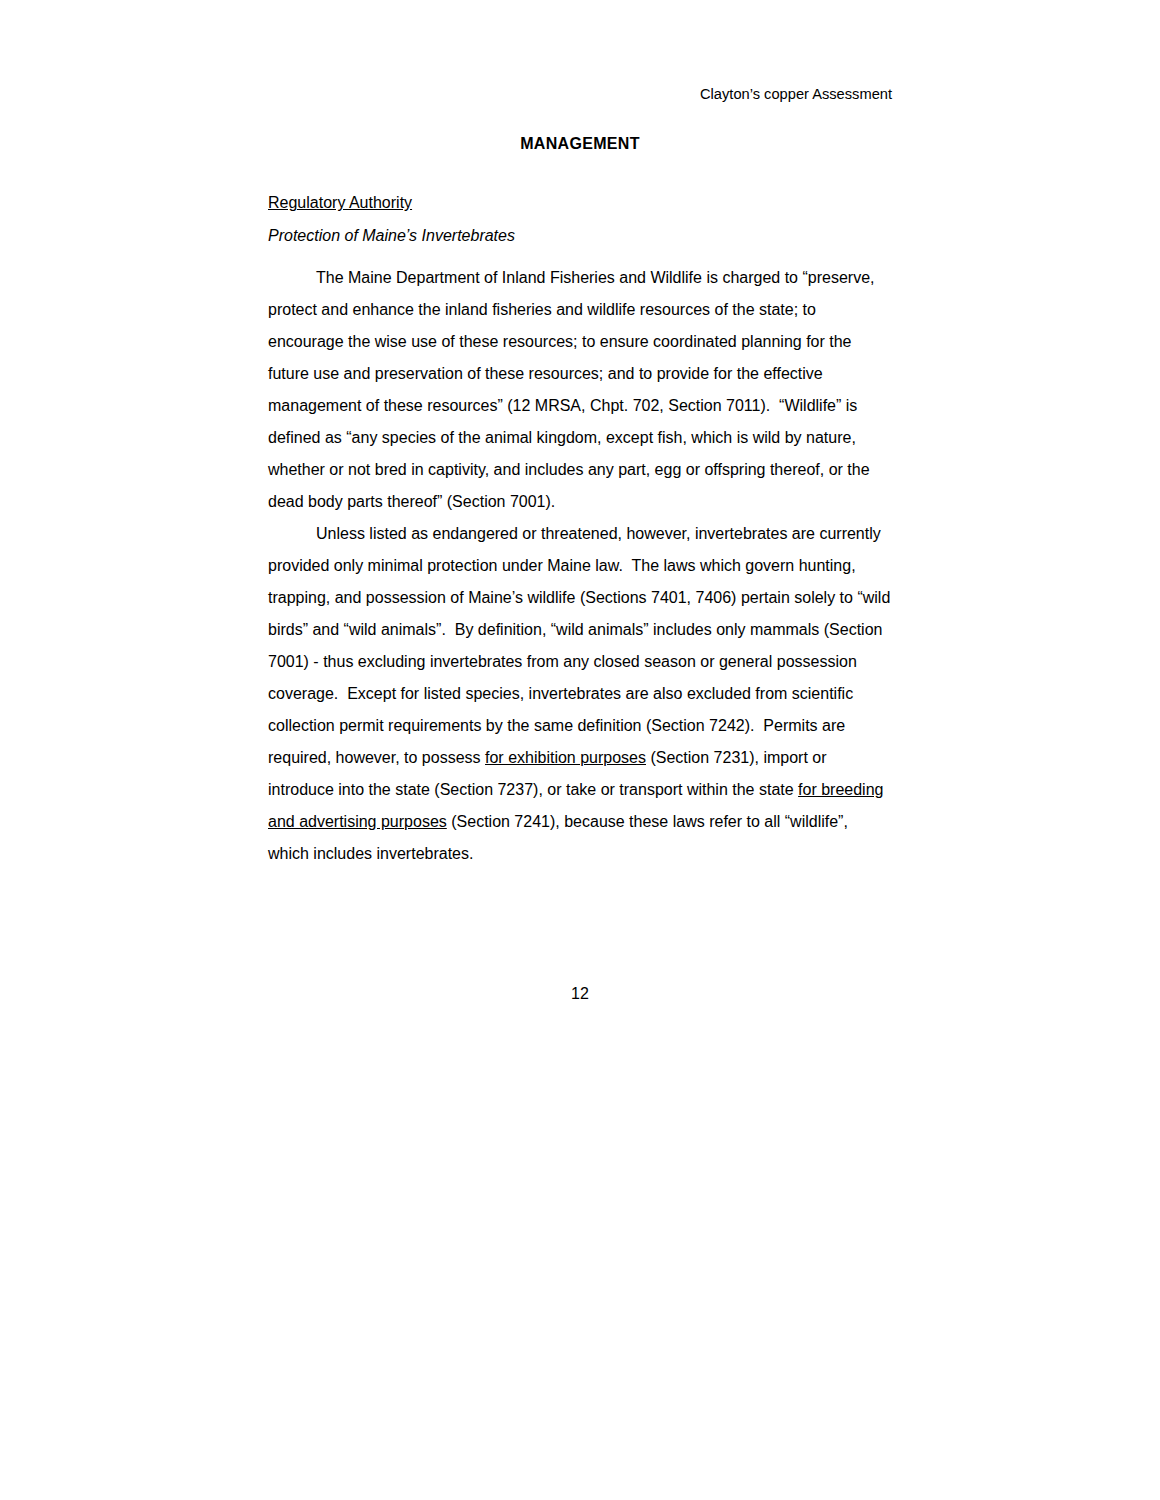Clayton’s copper Assessment
MANAGEMENT
Regulatory Authority
Protection of Maine’s Invertebrates
The Maine Department of Inland Fisheries and Wildlife is charged to “preserve, protect and enhance the inland fisheries and wildlife resources of the state; to encourage the wise use of these resources; to ensure coordinated planning for the future use and preservation of these resources; and to provide for the effective management of these resources” (12 MRSA, Chpt. 702, Section 7011). “Wildlife” is defined as “any species of the animal kingdom, except fish, which is wild by nature, whether or not bred in captivity, and includes any part, egg or offspring thereof, or the dead body parts thereof” (Section 7001).
Unless listed as endangered or threatened, however, invertebrates are currently provided only minimal protection under Maine law. The laws which govern hunting, trapping, and possession of Maine’s wildlife (Sections 7401, 7406) pertain solely to “wild birds” and “wild animals”. By definition, “wild animals” includes only mammals (Section 7001) - thus excluding invertebrates from any closed season or general possession coverage. Except for listed species, invertebrates are also excluded from scientific collection permit requirements by the same definition (Section 7242). Permits are required, however, to possess for exhibition purposes (Section 7231), import or introduce into the state (Section 7237), or take or transport within the state for breeding and advertising purposes (Section 7241), because these laws refer to all “wildlife”, which includes invertebrates.
12